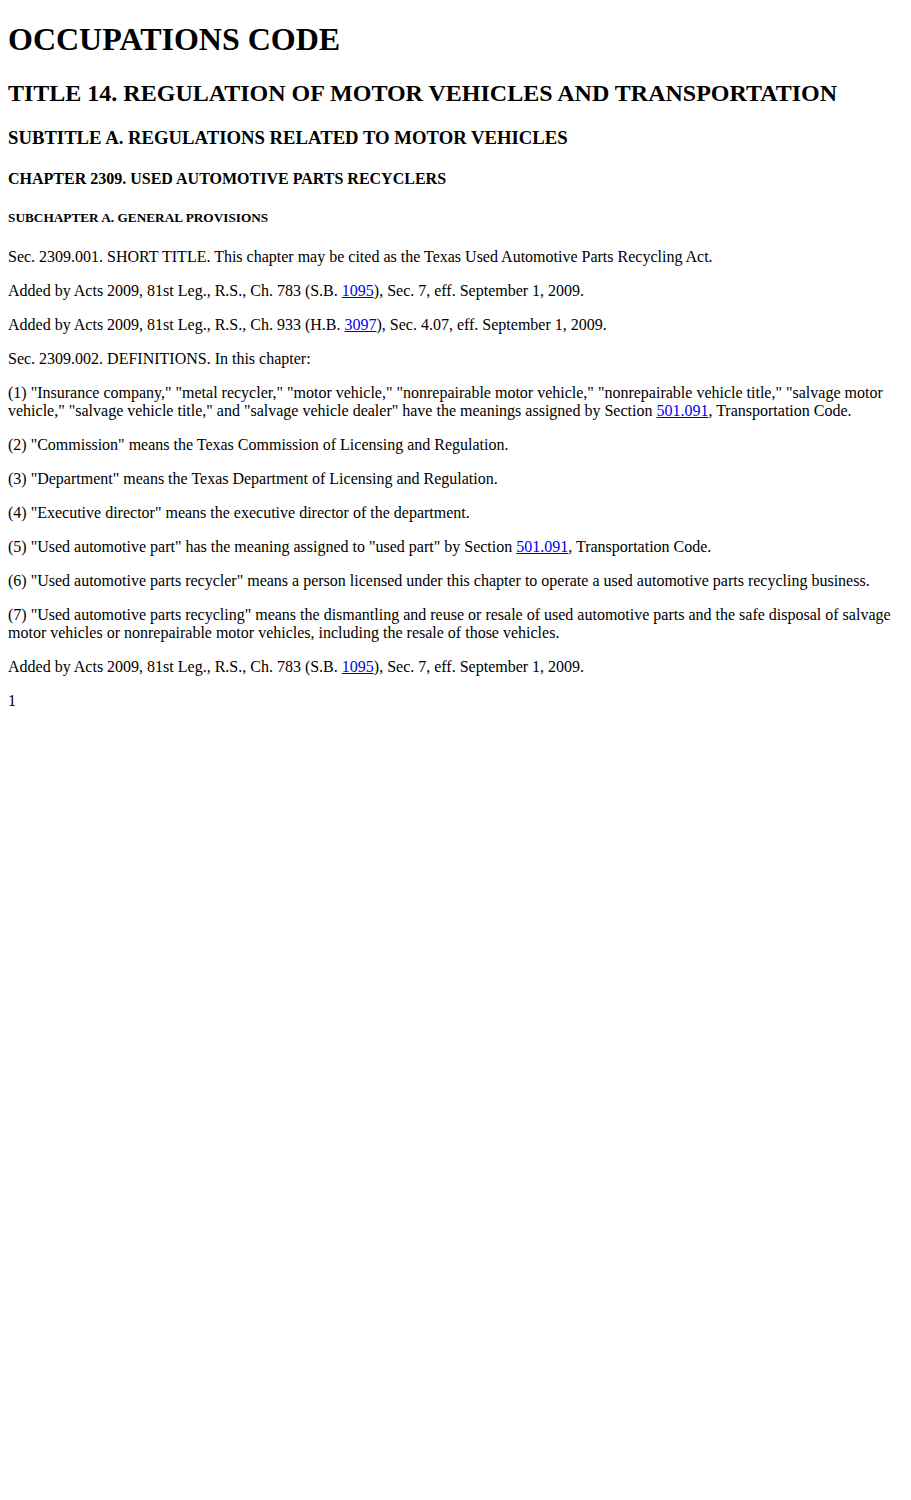OCCUPATIONS CODE
TITLE 14. REGULATION OF MOTOR VEHICLES AND TRANSPORTATION
SUBTITLE A. REGULATIONS RELATED TO MOTOR VEHICLES
CHAPTER 2309. USED AUTOMOTIVE PARTS RECYCLERS
SUBCHAPTER A. GENERAL PROVISIONS
Sec. 2309.001. SHORT TITLE. This chapter may be cited as the Texas Used Automotive Parts Recycling Act.
Added by Acts 2009, 81st Leg., R.S., Ch. 783 (S.B. 1095), Sec. 7, eff. September 1, 2009.
Added by Acts 2009, 81st Leg., R.S., Ch. 933 (H.B. 3097), Sec. 4.07, eff. September 1, 2009.
Sec. 2309.002. DEFINITIONS. In this chapter:
(1) "Insurance company," "metal recycler," "motor vehicle," "nonrepairable motor vehicle," "nonrepairable vehicle title," "salvage motor vehicle," "salvage vehicle title," and "salvage vehicle dealer" have the meanings assigned by Section 501.091, Transportation Code.
(2) "Commission" means the Texas Commission of Licensing and Regulation.
(3) "Department" means the Texas Department of Licensing and Regulation.
(4) "Executive director" means the executive director of the department.
(5) "Used automotive part" has the meaning assigned to "used part" by Section 501.091, Transportation Code.
(6) "Used automotive parts recycler" means a person licensed under this chapter to operate a used automotive parts recycling business.
(7) "Used automotive parts recycling" means the dismantling and reuse or resale of used automotive parts and the safe disposal of salvage motor vehicles or nonrepairable motor vehicles, including the resale of those vehicles.
Added by Acts 2009, 81st Leg., R.S., Ch. 783 (S.B. 1095), Sec. 7, eff. September 1, 2009.
1